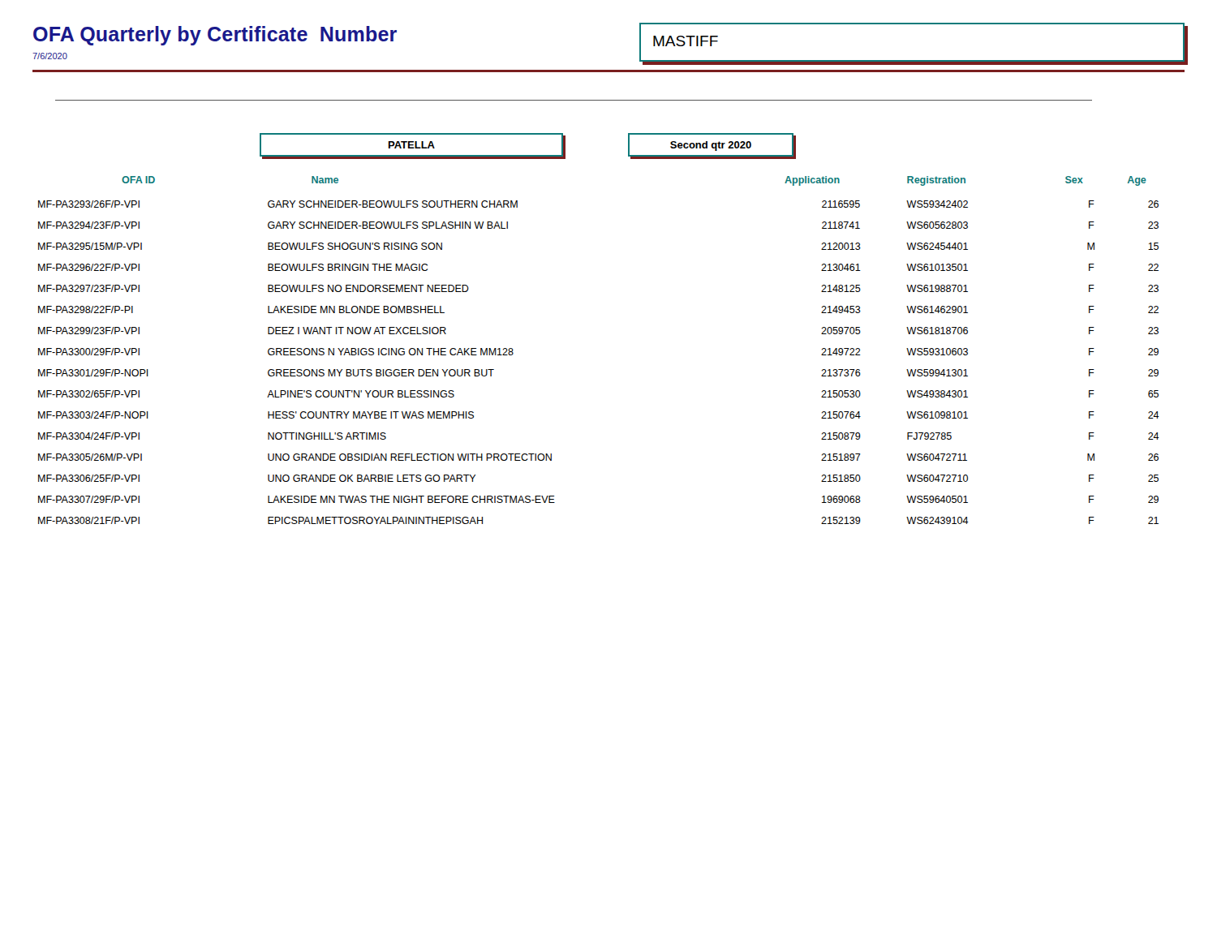OFA Quarterly by Certificate Number
7/6/2020
MASTIFF
PATELLA
Second qtr 2020
| OFA ID | Name | Application | Registration | Sex | Age |
| --- | --- | --- | --- | --- | --- |
| MF-PA3293/26F/P-VPI | GARY SCHNEIDER-BEOWULFS SOUTHERN CHARM | 2116595 | WS59342402 | F | 26 |
| MF-PA3294/23F/P-VPI | GARY SCHNEIDER-BEOWULFS SPLASHIN W BALI | 2118741 | WS60562803 | F | 23 |
| MF-PA3295/15M/P-VPI | BEOWULFS SHOGUN'S RISING SON | 2120013 | WS62454401 | M | 15 |
| MF-PA3296/22F/P-VPI | BEOWULFS BRINGIN THE MAGIC | 2130461 | WS61013501 | F | 22 |
| MF-PA3297/23F/P-VPI | BEOWULFS NO ENDORSEMENT NEEDED | 2148125 | WS61988701 | F | 23 |
| MF-PA3298/22F/P-PI | LAKESIDE MN BLONDE BOMBSHELL | 2149453 | WS61462901 | F | 22 |
| MF-PA3299/23F/P-VPI | DEEZ I WANT IT NOW AT EXCELSIOR | 2059705 | WS61818706 | F | 23 |
| MF-PA3300/29F/P-VPI | GREESONS N YABIGS ICING ON THE CAKE MM128 | 2149722 | WS59310603 | F | 29 |
| MF-PA3301/29F/P-NOPI | GREESONS MY BUTS BIGGER DEN YOUR BUT | 2137376 | WS59941301 | F | 29 |
| MF-PA3302/65F/P-VPI | ALPINE'S COUNT'N' YOUR BLESSINGS | 2150530 | WS49384301 | F | 65 |
| MF-PA3303/24F/P-NOPI | HESS' COUNTRY MAYBE IT WAS MEMPHIS | 2150764 | WS61098101 | F | 24 |
| MF-PA3304/24F/P-VPI | NOTTINGHILL'S ARTIMIS | 2150879 | FJ792785 | F | 24 |
| MF-PA3305/26M/P-VPI | UNO GRANDE OBSIDIAN REFLECTION WITH PROTECTION | 2151897 | WS60472711 | M | 26 |
| MF-PA3306/25F/P-VPI | UNO GRANDE OK BARBIE LETS GO PARTY | 2151850 | WS60472710 | F | 25 |
| MF-PA3307/29F/P-VPI | LAKESIDE MN TWAS THE NIGHT BEFORE CHRISTMAS-EVE | 1969068 | WS59640501 | F | 29 |
| MF-PA3308/21F/P-VPI | EPICSPALMETTOSROYALPAININTHEPISGAH | 2152139 | WS62439104 | F | 21 |